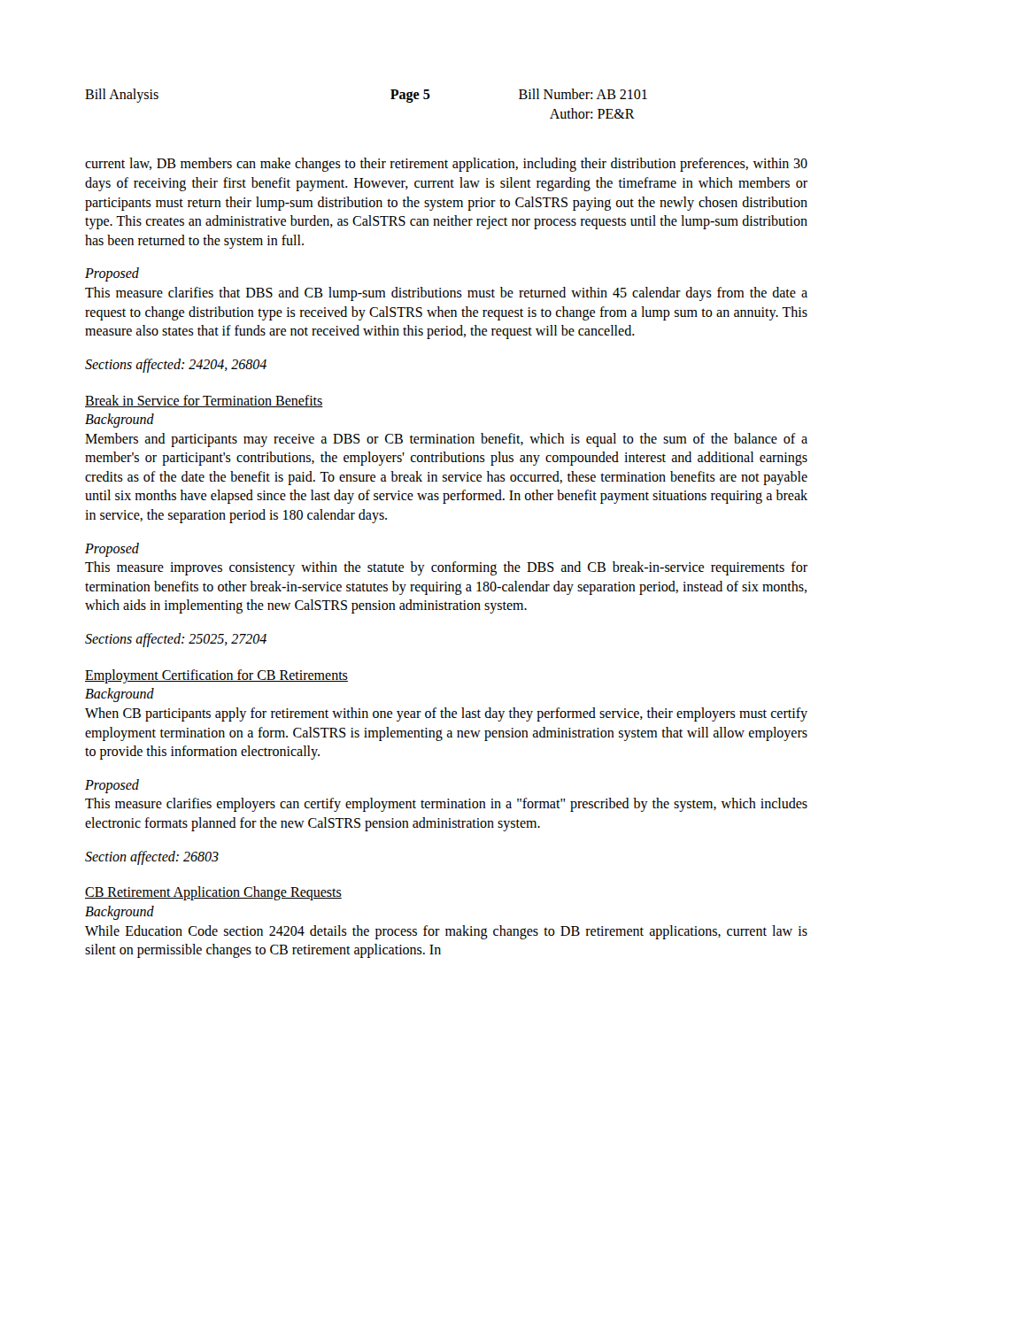Bill Analysis
Page 5
Bill Number: AB 2101
Author: PE&R
current law, DB members can make changes to their retirement application, including their distribution preferences, within 30 days of receiving their first benefit payment. However, current law is silent regarding the timeframe in which members or participants must return their lump-sum distribution to the system prior to CalSTRS paying out the newly chosen distribution type. This creates an administrative burden, as CalSTRS can neither reject nor process requests until the lump-sum distribution has been returned to the system in full.
Proposed
This measure clarifies that DBS and CB lump-sum distributions must be returned within 45 calendar days from the date a request to change distribution type is received by CalSTRS when the request is to change from a lump sum to an annuity. This measure also states that if funds are not received within this period, the request will be cancelled.
Sections affected: 24204, 26804
Break in Service for Termination Benefits
Background
Members and participants may receive a DBS or CB termination benefit, which is equal to the sum of the balance of a member's or participant's contributions, the employers' contributions plus any compounded interest and additional earnings credits as of the date the benefit is paid. To ensure a break in service has occurred, these termination benefits are not payable until six months have elapsed since the last day of service was performed. In other benefit payment situations requiring a break in service, the separation period is 180 calendar days.
Proposed
This measure improves consistency within the statute by conforming the DBS and CB break-in-service requirements for termination benefits to other break-in-service statutes by requiring a 180-calendar day separation period, instead of six months, which aids in implementing the new CalSTRS pension administration system.
Sections affected: 25025, 27204
Employment Certification for CB Retirements
Background
When CB participants apply for retirement within one year of the last day they performed service, their employers must certify employment termination on a form. CalSTRS is implementing a new pension administration system that will allow employers to provide this information electronically.
Proposed
This measure clarifies employers can certify employment termination in a "format" prescribed by the system, which includes electronic formats planned for the new CalSTRS pension administration system.
Section affected: 26803
CB Retirement Application Change Requests
Background
While Education Code section 24204 details the process for making changes to DB retirement applications, current law is silent on permissible changes to CB retirement applications. In